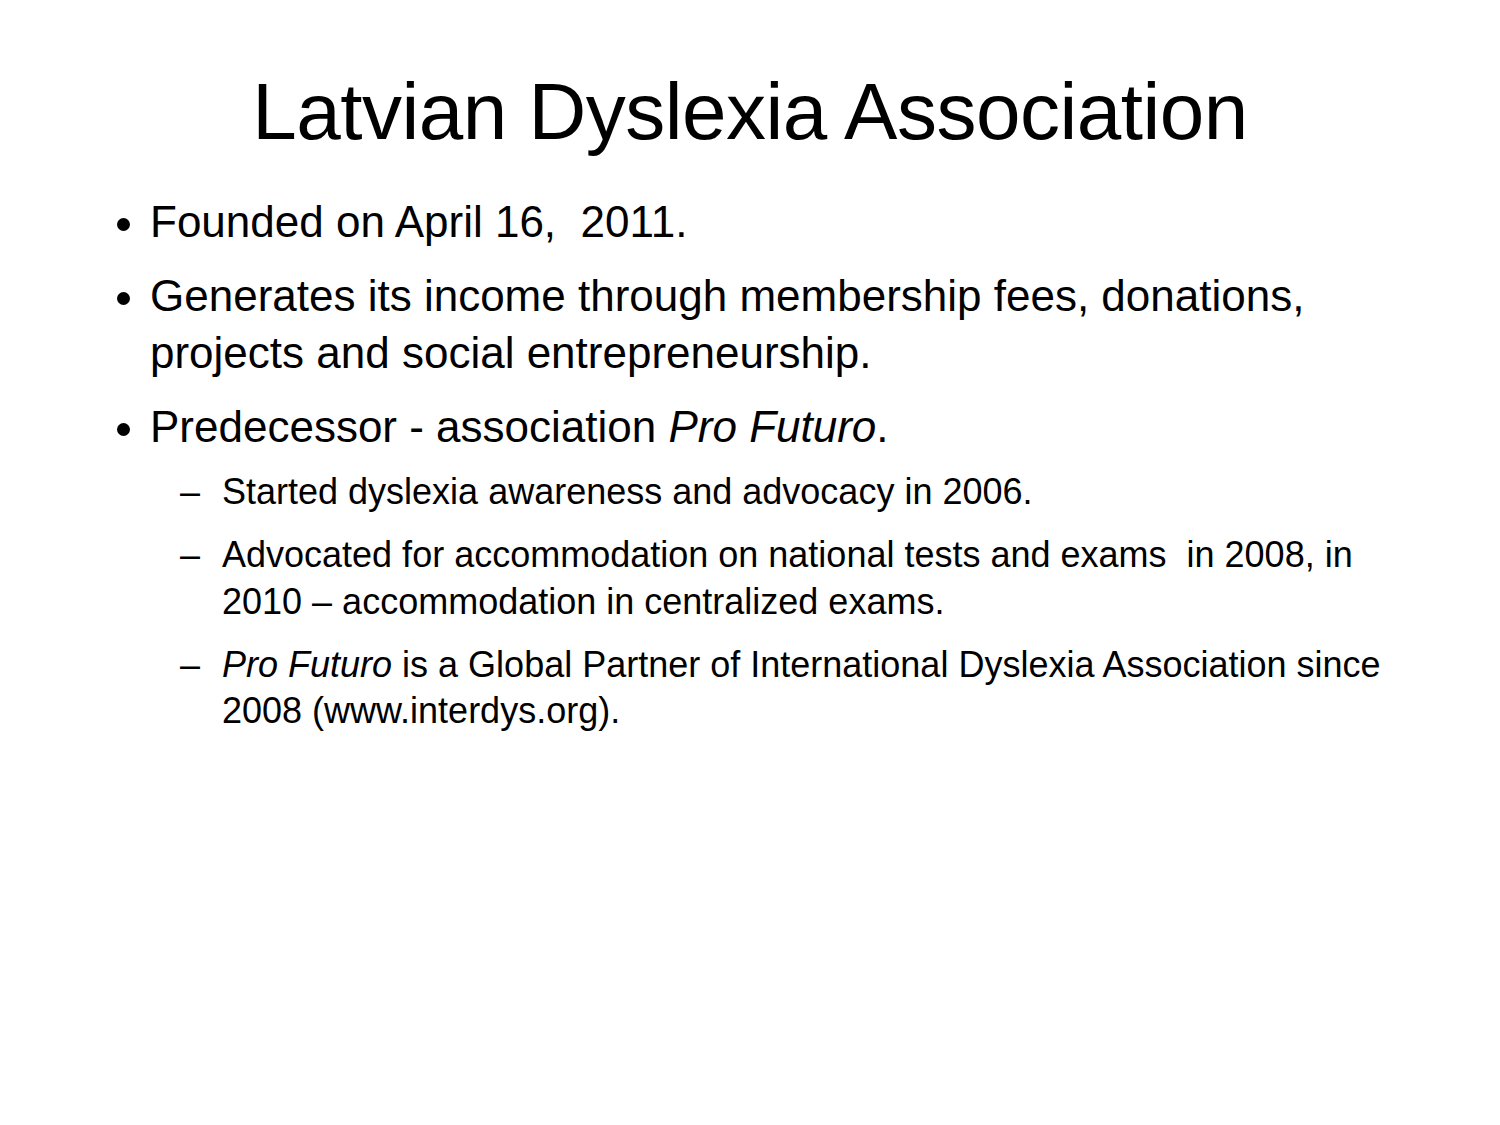Latvian Dyslexia Association
Founded on April 16, 2011.
Generates its income through membership fees, donations, projects and social entrepreneurship.
Predecessor - association Pro Futuro.
Started dyslexia awareness and advocacy in 2006.
Advocated for accommodation on national tests and exams in 2008, in 2010 – accommodation in centralized exams.
Pro Futuro is a Global Partner of International Dyslexia Association since 2008 (www.interdys.org).